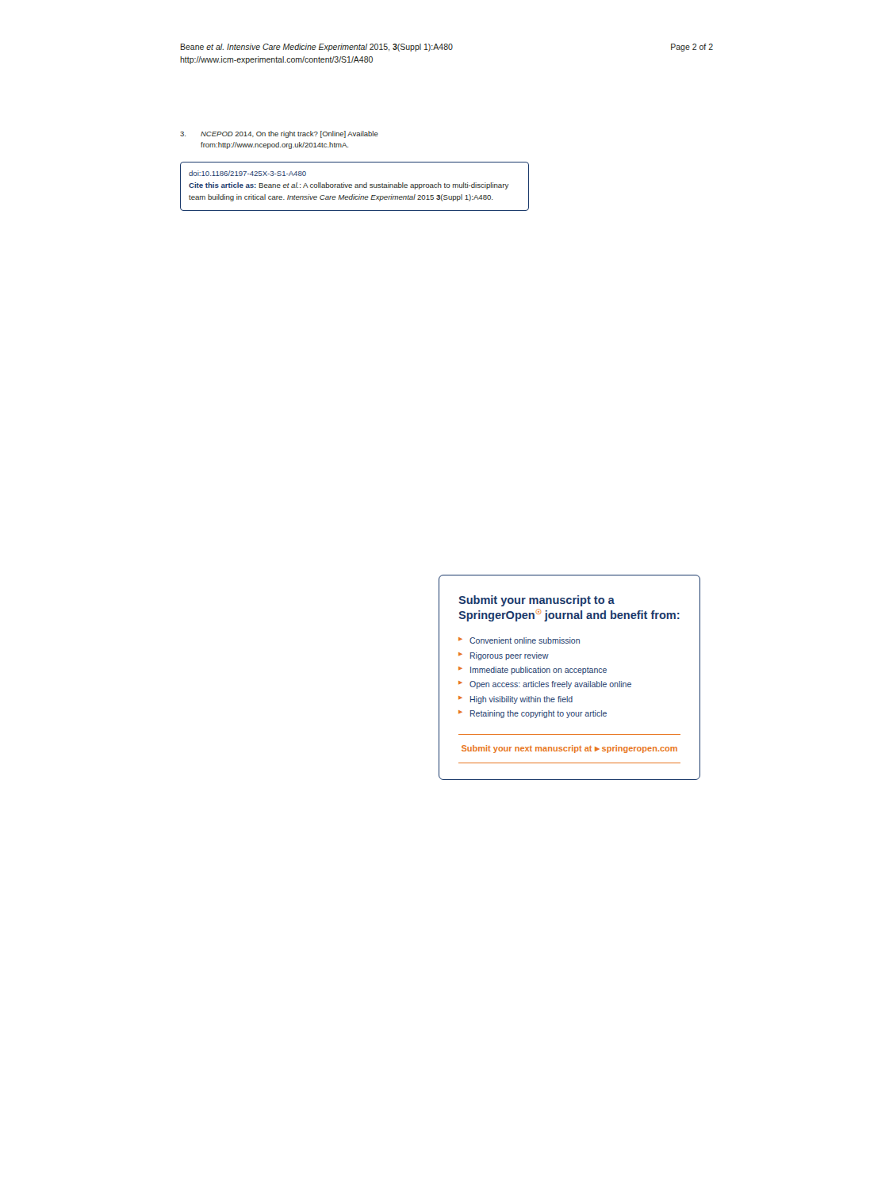Beane et al. Intensive Care Medicine Experimental 2015, 3(Suppl 1):A480
http://www.icm-experimental.com/content/3/S1/A480
Page 2 of 2
3.
NCEPOD 2014, On the right track? [Online] Available from:http://www.ncepod.org.uk/2014tc.htmA.
doi:10.1186/2197-425X-3-S1-A480
Cite this article as: Beane et al.: A collaborative and sustainable approach to multi-disciplinary team building in critical care. Intensive Care Medicine Experimental 2015 3(Suppl 1):A480.
Submit your manuscript to a SpringerOpen☉ journal and benefit from:
Convenient online submission
Rigorous peer review
Immediate publication on acceptance
Open access: articles freely available online
High visibility within the field
Retaining the copyright to your article
Submit your next manuscript at ▶ springeropen.com